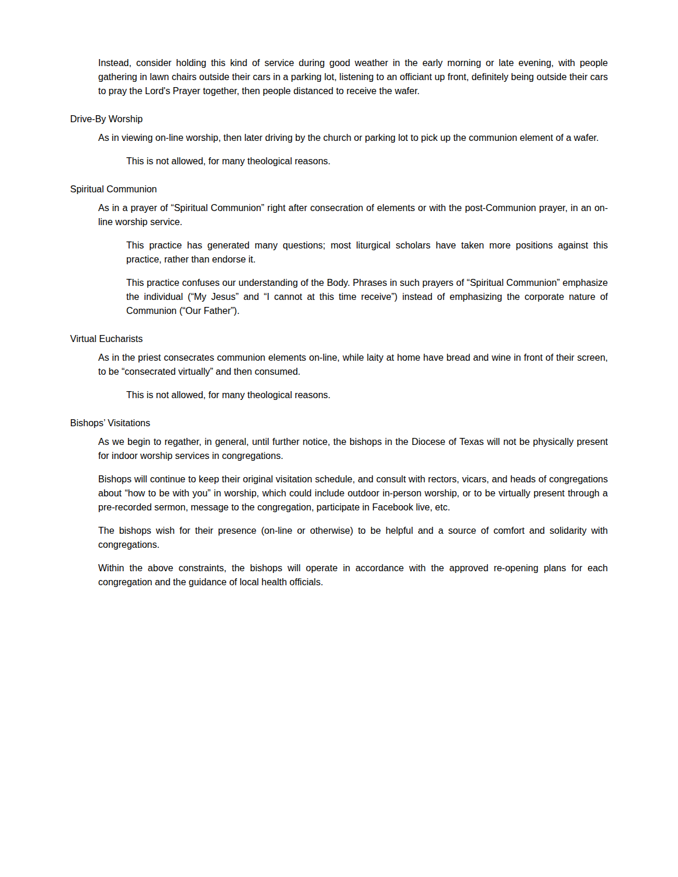Instead, consider holding this kind of service during good weather in the early morning or late evening, with people gathering in lawn chairs outside their cars in a parking lot, listening to an officiant up front, definitely being outside their cars to pray the Lord's Prayer together, then people distanced to receive the wafer.
Drive-By Worship
As in viewing on-line worship, then later driving by the church or parking lot to pick up the communion element of a wafer.
This is not allowed, for many theological reasons.
Spiritual Communion
As in a prayer of “Spiritual Communion” right after consecration of elements or with the post-Communion prayer, in an on-line worship service.
This practice has generated many questions; most liturgical scholars have taken more positions against this practice, rather than endorse it.
This practice confuses our understanding of the Body. Phrases in such prayers of “Spiritual Communion” emphasize the individual (“My Jesus” and “I cannot at this time receive”) instead of emphasizing the corporate nature of Communion (“Our Father”).
Virtual Eucharists
As in the priest consecrates communion elements on-line, while laity at home have bread and wine in front of their screen, to be “consecrated virtually” and then consumed.
This is not allowed, for many theological reasons.
Bishops’ Visitations
As we begin to regather, in general, until further notice, the bishops in the Diocese of Texas will not be physically present for indoor worship services in congregations.
Bishops will continue to keep their original visitation schedule, and consult with rectors, vicars, and heads of congregations about “how to be with you” in worship, which could include outdoor in-person worship, or to be virtually present through a pre-recorded sermon, message to the congregation, participate in Facebook live, etc.
The bishops wish for their presence (on-line or otherwise) to be helpful and a source of comfort and solidarity with congregations.
Within the above constraints, the bishops will operate in accordance with the approved re-opening plans for each congregation and the guidance of local health officials.